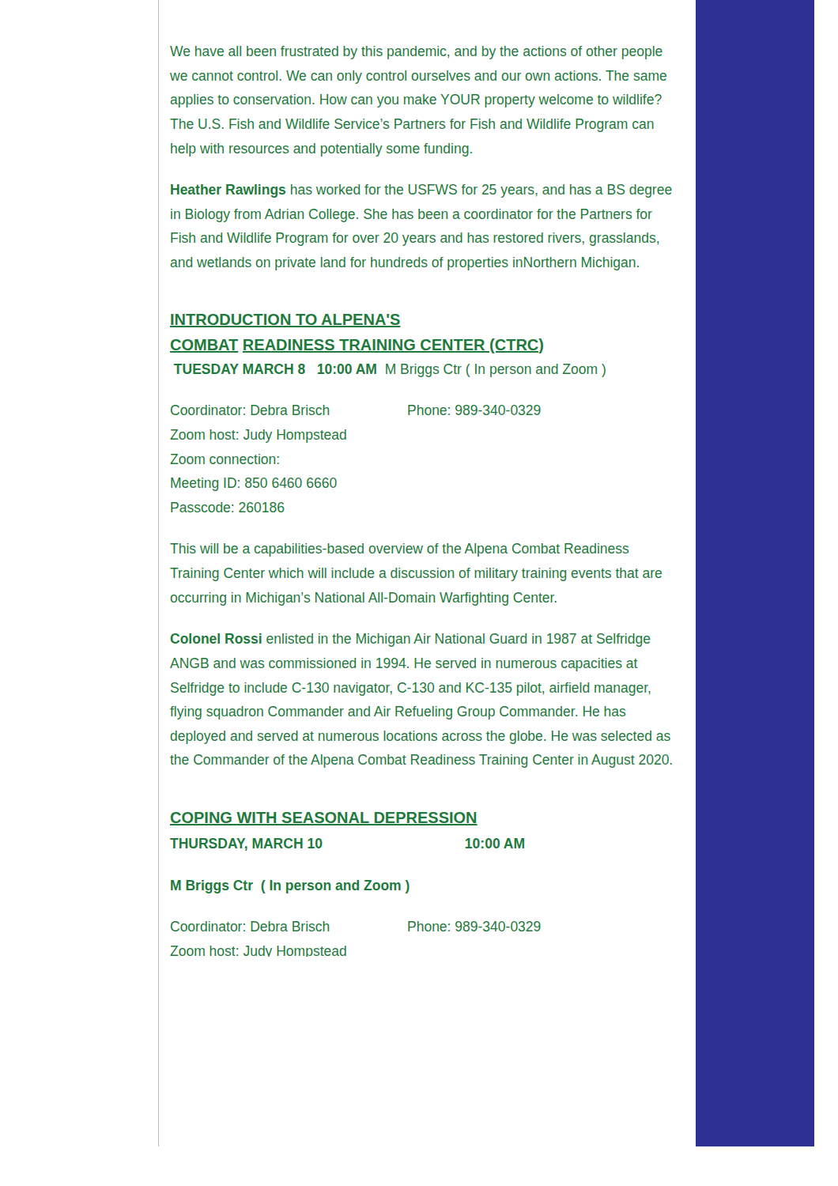We have all been frustrated by this pandemic, and by the actions of other people we cannot control. We can only control ourselves and our own actions. The same applies to conservation. How can you make YOUR property welcome to wildlife? The U.S. Fish and Wildlife Service’s Partners for Fish and Wildlife Program can help with resources and potentially some funding.
Heather Rawlings has worked for the USFWS for 25 years, and has a BS degree in Biology from Adrian College. She has been a coordinator for the Partners for Fish and Wildlife Program for over 20 years and has restored rivers, grasslands, and wetlands on private land for hundreds of properties inNorthern Michigan.
INTRODUCTION TO ALPENA'S
COMBAT READINESS TRAINING CENTER (CTRC)
TUESDAY MARCH 8 10:00 AM M Briggs Ctr ( In person and Zoom )
Coordinator: Debra Brisch Phone: 989-340-0329 Zoom host: Judy Hompstead Zoom connection: Meeting ID: 850 6460 6660 Passcode: 260186
This will be a capabilities-based overview of the Alpena Combat Readiness Training Center which will include a discussion of military training events that are occurring in Michigan’s National All-Domain Warfighting Center.
Colonel Rossi enlisted in the Michigan Air National Guard in 1987 at Selfridge ANGB and was commissioned in 1994. He served in numerous capacities at Selfridge to include C-130 navigator, C-130 and KC-135 pilot, airfield manager, flying squadron Commander and Air Refueling Group Commander. He has deployed and served at numerous locations across the globe. He was selected as the Commander of the Alpena Combat Readiness Training Center in August 2020.
COPING WITH SEASONAL DEPRESSION
THURSDAY, MARCH 1010:00 AM
M Briggs Ctr ( In person and Zoom )
Coordinator: Debra Brisch Phone: 989-340-0329 Zoom host: Judy Hompstead